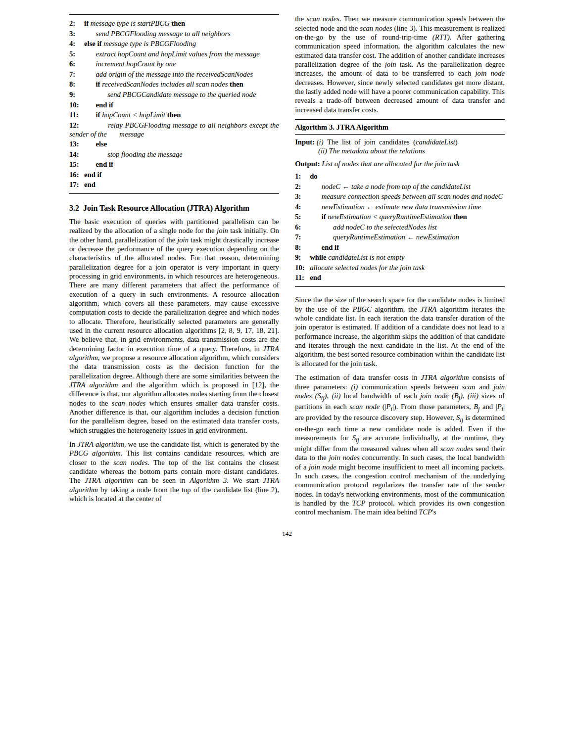2: if message type is startPBCG then
3: send PBCGFlooding message to all neighbors
4: else if message type is PBCGFlooding
5: extract hopCount and hopLimit values from the message
6: increment hopCount by one
7: add origin of the message into the receivedScanNodes
8: if receivedScanNodes includes all scan nodes then
9: send PBCGCandidate message to the queried node
10: end if
11: if hopCount < hopLimit then
12: relay PBCGFlooding message to all neighbors except the sender of the message
13: else
14: stop flooding the message
15: end if
16: end if
17: end
3.2 Join Task Resource Allocation (JTRA) Algorithm
The basic execution of queries with partitioned parallelism can be realized by the allocation of a single node for the join task initially. On the other hand, parallelization of the join task might drastically increase or decrease the performance of the query execution depending on the characteristics of the allocated nodes. For that reason, determining parallelization degree for a join operator is very important in query processing in grid environments, in which resources are heterogeneous. There are many different parameters that affect the performance of execution of a query in such environments. A resource allocation algorithm, which covers all these parameters, may cause excessive computation costs to decide the parallelization degree and which nodes to allocate. Therefore, heuristically selected parameters are generally used in the current resource allocation algorithms [2, 8, 9, 17, 18, 21]. We believe that, in grid environments, data transmission costs are the determining factor in execution time of a query. Therefore, in JTRA algorithm, we propose a resource allocation algorithm, which considers the data transmission costs as the decision function for the parallelization degree. Although there are some similarities between the JTRA algorithm and the algorithm which is proposed in [12], the difference is that, our algorithm allocates nodes starting from the closest nodes to the scan nodes which ensures smaller data transfer costs. Another difference is that, our algorithm includes a decision function for the parallelism degree, based on the estimated data transfer costs, which struggles the heterogeneity issues in grid environment.
In JTRA algorithm, we use the candidate list, which is generated by the PBCG algorithm. This list contains candidate resources, which are closer to the scan nodes. The top of the list contains the closest candidate whereas the bottom parts contain more distant candidates. The JTRA algorithm can be seen in Algorithm 3. We start JTRA algorithm by taking a node from the top of the candidate list (line 2), which is located at the center of
the scan nodes. Then we measure communication speeds between the selected node and the scan nodes (line 3). This measurement is realized on-the-go by the use of round-trip-time (RTT). After gathering communication speed information, the algorithm calculates the new estimated data transfer cost. The addition of another candidate increases parallelization degree of the join task. As the parallelization degree increases, the amount of data to be transferred to each join node decreases. However, since newly selected candidates get more distant, the lastly added node will have a poorer communication capability. This reveals a trade-off between decreased amount of data transfer and increased data transfer costs.
Algorithm 3. JTRA Algorithm
Input: (i) The list of join candidates (candidateList)
(ii) The metadata about the relations
Output: List of nodes that are allocated for the join task
1: do
2: nodeC ← take a node from top of the candidateList
3: measure connection speeds between all scan nodes and nodeC
4: newEstimation ← estimate new data transmission time
5: if newEstimation < queryRuntimeEstimation then
6: add nodeC to the selectedNodes list
7: queryRuntimeEstimation ← newEstimation
8: end if
9: while candidateList is not empty
10: allocate selected nodes for the join task
11: end
Since the the size of the search space for the candidate nodes is limited by the use of the PBGC algorithm, the JTRA algorithm iterates the whole candidate list. In each iteration the data transfer duration of the join operator is estimated. If addition of a candidate does not lead to a performance increase, the algorithm skips the addition of that candidate and iterates through the next candidate in the list. At the end of the algorithm, the best sorted resource combination within the candidate list is allocated for the join task.
The estimation of data transfer costs in JTRA algorithm consists of three parameters: (i) communication speeds between scan and join nodes (Sij), (ii) local bandwidth of each join node (Bj), (iii) sizes of partitions in each scan node (|Pi|). From those parameters, Bj and |Pi| are provided by the resource discovery step. However, Sij is determined on-the-go each time a new candidate node is added. Even if the measurements for Sij are accurate individually, at the runtime, they might differ from the measured values when all scan nodes send their data to the join nodes concurrently. In such cases, the local bandwidth of a join node might become insufficient to meet all incoming packets. In such cases, the congestion control mechanism of the underlying communication protocol regularizes the transfer rate of the sender nodes. In today's networking environments, most of the communication is handled by the TCP protocol, which provides its own congestion control mechanism. The main idea behind TCP's
142